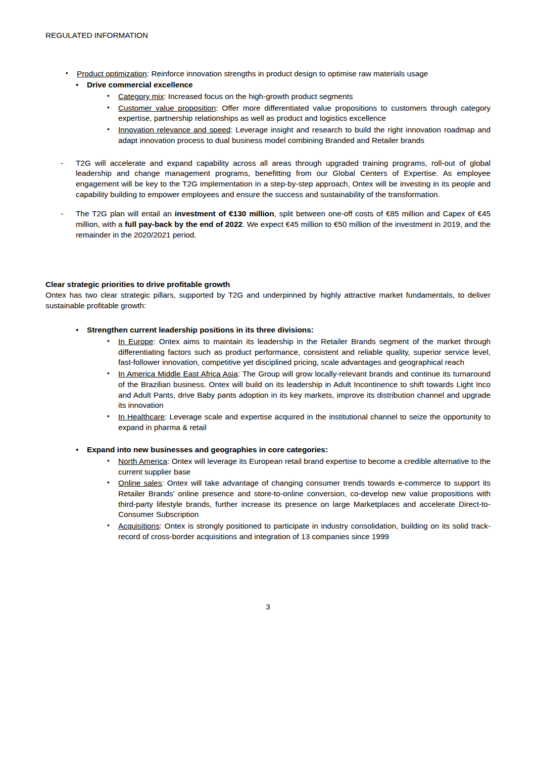REGULATED INFORMATION
Product optimization: Reinforce innovation strengths in product design to optimise raw materials usage
Drive commercial excellence
Category mix: Increased focus on the high-growth product segments
Customer value proposition: Offer more differentiated value propositions to customers through category expertise, partnership relationships as well as product and logistics excellence
Innovation relevance and speed: Leverage insight and research to build the right innovation roadmap and adapt innovation process to dual business model combining Branded and Retailer brands
T2G will accelerate and expand capability across all areas through upgraded training programs, roll-out of global leadership and change management programs, benefitting from our Global Centers of Expertise. As employee engagement will be key to the T2G implementation in a step-by-step approach, Ontex will be investing in its people and capability building to empower employees and ensure the success and sustainability of the transformation.
The T2G plan will entail an investment of €130 million, split between one-off costs of €85 million and Capex of €45 million, with a full pay-back by the end of 2022. We expect €45 million to €50 million of the investment in 2019, and the remainder in the 2020/2021 period.
Clear strategic priorities to drive profitable growth
Ontex has two clear strategic pillars, supported by T2G and underpinned by highly attractive market fundamentals, to deliver sustainable profitable growth:
Strengthen current leadership positions in its three divisions:
In Europe: Ontex aims to maintain its leadership in the Retailer Brands segment of the market through differentiating factors such as product performance, consistent and reliable quality, superior service level, fast-follower innovation, competitive yet disciplined pricing, scale advantages and geographical reach
In America Middle East Africa Asia: The Group will grow locally-relevant brands and continue its turnaround of the Brazilian business. Ontex will build on its leadership in Adult Incontinence to shift towards Light Inco and Adult Pants, drive Baby pants adoption in its key markets, improve its distribution channel and upgrade its innovation
In Healthcare: Leverage scale and expertise acquired in the institutional channel to seize the opportunity to expand in pharma & retail
Expand into new businesses and geographies in core categories:
North America: Ontex will leverage its European retail brand expertise to become a credible alternative to the current supplier base
Online sales: Ontex will take advantage of changing consumer trends towards e-commerce to support its Retailer Brands’ online presence and store-to-online conversion, co-develop new value propositions with third-party lifestyle brands, further increase its presence on large Marketplaces and accelerate Direct-to-Consumer Subscription
Acquisitions: Ontex is strongly positioned to participate in industry consolidation, building on its solid track-record of cross-border acquisitions and integration of 13 companies since 1999
3